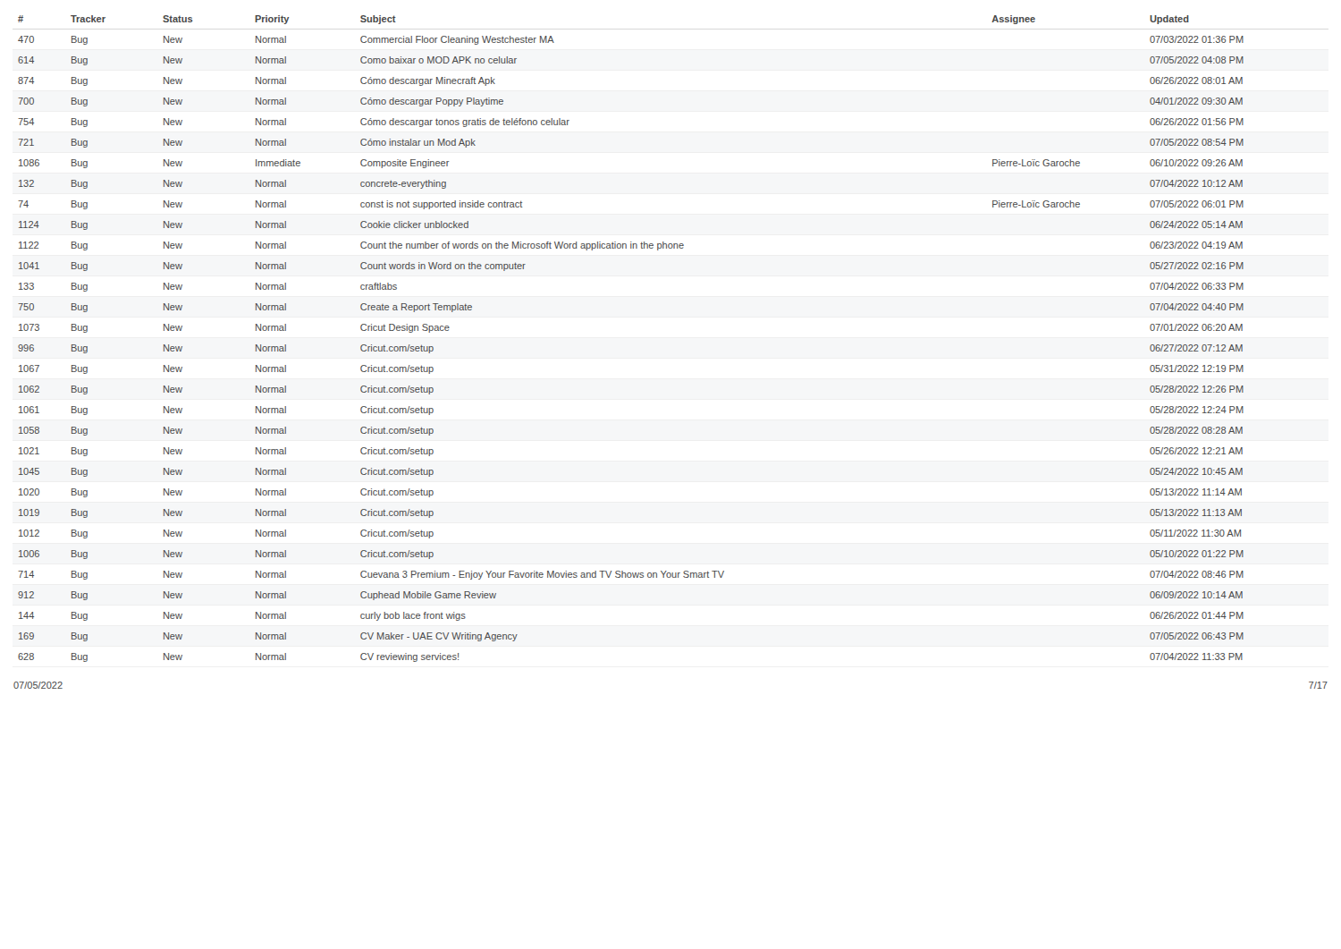| # | Tracker | Status | Priority | Subject | Assignee | Updated |
| --- | --- | --- | --- | --- | --- | --- |
| 470 | Bug | New | Normal | Commercial Floor Cleaning Westchester MA | | 07/03/2022 01:36 PM |
| 614 | Bug | New | Normal | Como baixar o MOD APK no celular | | 07/05/2022 04:08 PM |
| 874 | Bug | New | Normal | Cómo descargar Minecraft Apk | | 06/26/2022 08:01 AM |
| 700 | Bug | New | Normal | Cómo descargar Poppy Playtime | | 04/01/2022 09:30 AM |
| 754 | Bug | New | Normal | Cómo descargar tonos gratis de teléfono celular | | 06/26/2022 01:56 PM |
| 721 | Bug | New | Normal | Cómo instalar un Mod Apk | | 07/05/2022 08:54 PM |
| 1086 | Bug | New | Immediate | Composite Engineer | Pierre-Loïc Garoche | 06/10/2022 09:26 AM |
| 132 | Bug | New | Normal | concrete-everything | | 07/04/2022 10:12 AM |
| 74 | Bug | New | Normal | const is not supported inside contract | Pierre-Loïc Garoche | 07/05/2022 06:01 PM |
| 1124 | Bug | New | Normal | Cookie clicker unblocked | | 06/24/2022 05:14 AM |
| 1122 | Bug | New | Normal | Count the number of words on the Microsoft Word application in the phone | | 06/23/2022 04:19 AM |
| 1041 | Bug | New | Normal | Count words in Word on the computer | | 05/27/2022 02:16 PM |
| 133 | Bug | New | Normal | craftlabs | | 07/04/2022 06:33 PM |
| 750 | Bug | New | Normal | Create a Report Template | | 07/04/2022 04:40 PM |
| 1073 | Bug | New | Normal | Cricut Design Space | | 07/01/2022 06:20 AM |
| 996 | Bug | New | Normal | Cricut.com/setup | | 06/27/2022 07:12 AM |
| 1067 | Bug | New | Normal | Cricut.com/setup | | 05/31/2022 12:19 PM |
| 1062 | Bug | New | Normal | Cricut.com/setup | | 05/28/2022 12:26 PM |
| 1061 | Bug | New | Normal | Cricut.com/setup | | 05/28/2022 12:24 PM |
| 1058 | Bug | New | Normal | Cricut.com/setup | | 05/28/2022 08:28 AM |
| 1021 | Bug | New | Normal | Cricut.com/setup | | 05/26/2022 12:21 AM |
| 1045 | Bug | New | Normal | Cricut.com/setup | | 05/24/2022 10:45 AM |
| 1020 | Bug | New | Normal | Cricut.com/setup | | 05/13/2022 11:14 AM |
| 1019 | Bug | New | Normal | Cricut.com/setup | | 05/13/2022 11:13 AM |
| 1012 | Bug | New | Normal | Cricut.com/setup | | 05/11/2022 11:30 AM |
| 1006 | Bug | New | Normal | Cricut.com/setup | | 05/10/2022 01:22 PM |
| 714 | Bug | New | Normal | Cuevana 3 Premium - Enjoy Your Favorite Movies and TV Shows on Your Smart TV | | 07/04/2022 08:46 PM |
| 912 | Bug | New | Normal | Cuphead Mobile Game Review | | 06/09/2022 10:14 AM |
| 144 | Bug | New | Normal | curly bob lace front wigs | | 06/26/2022 01:44 PM |
| 169 | Bug | New | Normal | CV Maker - UAE CV Writing Agency | | 07/05/2022 06:43 PM |
| 628 | Bug | New | Normal | CV reviewing services! | | 07/04/2022 11:33 PM |
| 07/05/2022 | | 7/17 |